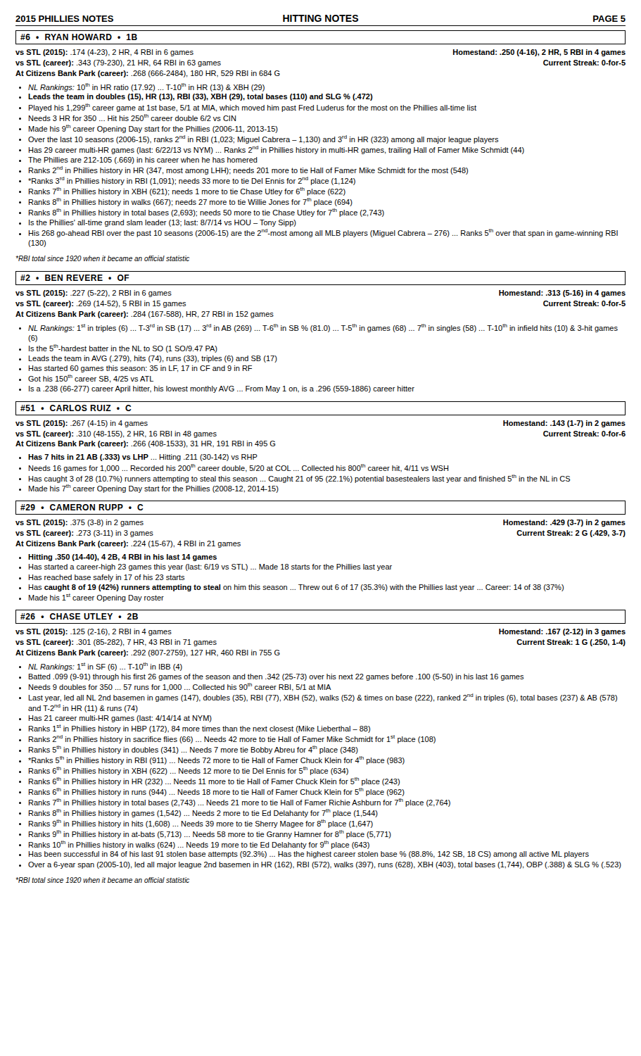2015 PHILLIES NOTES
HITTING NOTES
PAGE 5
#6 • RYAN HOWARD • 1B
vs STL (2015): .174 (4-23), 2 HR, 4 RBI in 6 games
Homestand: .250 (4-16), 2 HR, 5 RBI in 4 games
vs STL (career): .343 (79-230), 21 HR, 64 RBI in 63 games
Current Streak: 0-for-5
At Citizens Bank Park (career): .268 (666-2484), 180 HR, 529 RBI in 684 G
NL Rankings: 10th in HR ratio (17.92) ... T-10th in HR (13) & XBH (29)
Leads the team in doubles (15), HR (13), RBI (33), XBH (29), total bases (110) and SLG % (.472)
Played his 1,299th career game at 1st base, 5/1 at MIA, which moved him past Fred Luderus for the most on the Phillies all-time list
Needs 3 HR for 350 ... Hit his 250th career double 6/2 vs CIN
Made his 9th career Opening Day start for the Phillies (2006-11, 2013-15)
Over the last 10 seasons (2006-15), ranks 2nd in RBI (1,023; Miguel Cabrera – 1,130) and 3rd in HR (323) among all major league players
Has 29 career multi-HR games (last: 6/22/13 vs NYM) ... Ranks 2nd in Phillies history in multi-HR games, trailing Hall of Famer Mike Schmidt (44)
The Phillies are 212-105 (.669) in his career when he has homered
Ranks 2nd in Phillies history in HR (347, most among LHH); needs 201 more to tie Hall of Famer Mike Schmidt for the most (548)
*Ranks 3rd in Phillies history in RBI (1,091); needs 33 more to tie Del Ennis for 2nd place (1,124)
Ranks 7th in Phillies history in XBH (621); needs 1 more to tie Chase Utley for 6th place (622)
Ranks 8th in Phillies history in walks (667); needs 27 more to tie Willie Jones for 7th place (694)
Ranks 8th in Phillies history in total bases (2,693); needs 50 more to tie Chase Utley for 7th place (2,743)
Is the Phillies' all-time grand slam leader (13; last: 8/7/14 vs HOU – Tony Sipp)
His 268 go-ahead RBI over the past 10 seasons (2006-15) are the 2nd-most among all MLB players (Miguel Cabrera – 276) ... Ranks 5th over that span in game-winning RBI (130)
*RBI total since 1920 when it became an official statistic
#2 • BEN REVERE • OF
vs STL (2015): .227 (5-22), 2 RBI in 6 games
Homestand: .313 (5-16) in 4 games
vs STL (career): .269 (14-52), 5 RBI in 15 games
Current Streak: 0-for-5
At Citizens Bank Park (career): .284 (167-588), HR, 27 RBI in 152 games
NL Rankings: 1st in triples (6) ... T-3rd in SB (17) ... 3rd in AB (269) ... T-6th in SB % (81.0) ... T-5th in games (68) ... 7th in singles (58) ... T-10th in infield hits (10) & 3-hit games (6)
Is the 5th-hardest batter in the NL to SO (1 SO/9.47 PA)
Leads the team in AVG (.279), hits (74), runs (33), triples (6) and SB (17)
Has started 60 games this season: 35 in LF, 17 in CF and 9 in RF
Got his 150th career SB, 4/25 vs ATL
Is a .238 (66-277) career April hitter, his lowest monthly AVG ... From May 1 on, is a .296 (559-1886) career hitter
#51 • CARLOS RUIZ • C
vs STL (2015): .267 (4-15) in 4 games
Homestand: .143 (1-7) in 2 games
vs STL (career): .310 (48-155), 2 HR, 16 RBI in 48 games
Current Streak: 0-for-6
At Citizens Bank Park (career): .266 (408-1533), 31 HR, 191 RBI in 495 G
Has 7 hits in 21 AB (.333) vs LHP ... Hitting .211 (30-142) vs RHP
Needs 16 games for 1,000 ... Recorded his 200th career double, 5/20 at COL ... Collected his 800th career hit, 4/11 vs WSH
Has caught 3 of 28 (10.7%) runners attempting to steal this season ... Caught 21 of 95 (22.1%) potential basestealers last year and finished 5th in the NL in CS
Made his 7th career Opening Day start for the Phillies (2008-12, 2014-15)
#29 • CAMERON RUPP • C
vs STL (2015): .375 (3-8) in 2 games
Homestand: .429 (3-7) in 2 games
vs STL (career): .273 (3-11) in 3 games
Current Streak: 2 G (.429, 3-7)
At Citizens Bank Park (career): .224 (15-67), 4 RBI in 21 games
Hitting .350 (14-40), 4 2B, 4 RBI in his last 14 games
Has started a career-high 23 games this year (last: 6/19 vs STL) ... Made 18 starts for the Phillies last year
Has reached base safely in 17 of his 23 starts
Has caught 8 of 19 (42%) runners attempting to steal on him this season ... Threw out 6 of 17 (35.3%) with the Phillies last year ... Career: 14 of 38 (37%)
Made his 1st career Opening Day roster
#26 • CHASE UTLEY • 2B
vs STL (2015): .125 (2-16), 2 RBI in 4 games
Homestand: .167 (2-12) in 3 games
vs STL (career): .301 (85-282), 7 HR, 43 RBI in 71 games
Current Streak: 1 G (.250, 1-4)
At Citizens Bank Park (career): .292 (807-2759), 127 HR, 460 RBI in 755 G
NL Rankings: 1st in SF (6) ... T-10th in IBB (4)
Batted .099 (9-91) through his first 26 games of the season and then .342 (25-73) over his next 22 games before .100 (5-50) in his last 16 games
Needs 9 doubles for 350 ... 57 runs for 1,000 ... Collected his 90th career RBI, 5/1 at MIA
Last year, led all NL 2nd basemen in games (147), doubles (35), RBI (77), XBH (52), walks (52) & times on base (222), ranked 2nd in triples (6), total bases (237) & AB (578) and T-2nd in HR (11) & runs (74)
Has 21 career multi-HR games (last: 4/14/14 at NYM)
Ranks 1st in Phillies history in HBP (172), 84 more times than the next closest (Mike Lieberthal – 88)
Ranks 2nd in Phillies history in sacrifice flies (66) ... Needs 42 more to tie Hall of Famer Mike Schmidt for 1st place (108)
Ranks 5th in Phillies history in doubles (341) ... Needs 7 more tie Bobby Abreu for 4th place (348)
*Ranks 5th in Phillies history in RBI (911) ... Needs 72 more to tie Hall of Famer Chuck Klein for 4th place (983)
Ranks 6th in Phillies history in XBH (622) ... Needs 12 more to tie Del Ennis for 5th place (634)
Ranks 6th in Phillies history in HR (232) ... Needs 11 more to tie Hall of Famer Chuck Klein for 5th place (243)
Ranks 6th in Phillies history in runs (944) ... Needs 18 more to tie Hall of Famer Chuck Klein for 5th place (962)
Ranks 7th in Phillies history in total bases (2,743) ... Needs 21 more to tie Hall of Famer Richie Ashburn for 7th place (2,764)
Ranks 8th in Phillies history in games (1,542) ... Needs 2 more to tie Ed Delahanty for 7th place (1,544)
Ranks 9th in Phillies history in hits (1,608) ... Needs 39 more to tie Sherry Magee for 8th place (1,647)
Ranks 9th in Phillies history in at-bats (5,713) ... Needs 58 more to tie Granny Hamner for 8th place (5,771)
Ranks 10th in Phillies history in walks (624) ... Needs 19 more to tie Ed Delahanty for 9th place (643)
Has been successful in 84 of his last 91 stolen base attempts (92.3%) ... Has the highest career stolen base % (88.8%, 142 SB, 18 CS) among all active ML players
Over a 6-year span (2005-10), led all major league 2nd basemen in HR (162), RBI (572), walks (397), runs (628), XBH (403), total bases (1,744), OBP (.388) & SLG % (.523)
*RBI total since 1920 when it became an official statistic